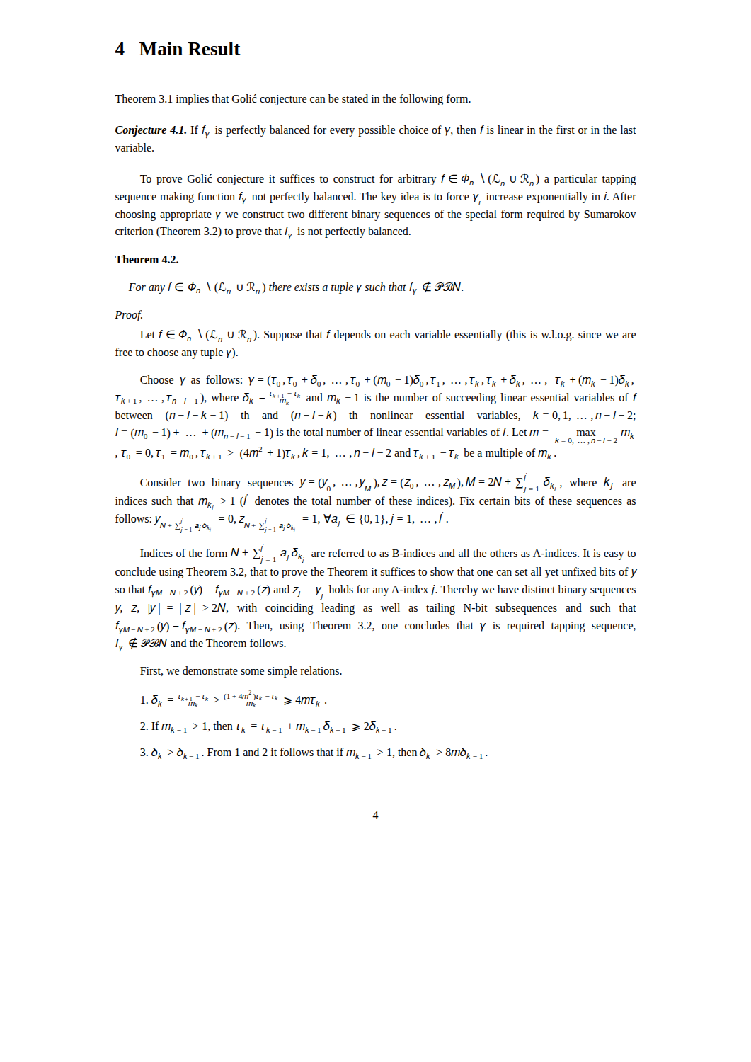4 Main Result
Theorem 3.1 implies that Golić conjecture can be stated in the following form.
Conjecture 4.1. If fγ is perfectly balanced for every possible choice of γ, then f is linear in the first or in the last variable.
To prove Golić conjecture it suffices to construct for arbitrary f∈Φn∖(ℒn∪ℛn) a particular tapping sequence making function fγ not perfectly balanced. The key idea is to force γi increase exponentially in i. After choosing appropriate γ we construct two different binary sequences of the special form required by Sumarokov criterion (Theorem 3.2) to prove that fγ is not perfectly balanced.
Theorem 4.2.
For any f∈Φn∖(ℒn∪ℛn) there exists a tuple γ such that fγ∉𝒫ℬN.
Proof.
Let f∈Φn∖(ℒn∪ℛn). Suppose that f depends on each variable essentially (this is w.l.o.g. since we are free to choose any tuple γ).
Choose γ as follows: γ=(τ0,τ0+δ0,…,τ0+(m0−1)δ0,τ1,…,τk,τk+δk,…, τk+(mk−1)δk, τk+1,…,τn−l−1), where δk=τk+1−τkmk and mk−1 is the number of succeeding linear essential variables of f between (n−l−k−1) th and (n−l−k) th nonlinear essential variables, k=0,1,…,n−l−2; l=(m0−1)+…+(mn−l−1−1) is the total number of linear essential variables of f. Let m=maxk=0,…,n−l−2mk, τ0=0,τ1=m0,τk+1> (4m2+1)τk,k=1,…,n−l−2 and τk+1−τk be a multiple of mk.
Consider two binary sequences y=(y0,…,yM),z=(z0,…,zM),M=2N+∑j=1l′δkj, where kj are indices such that mkj>1 (l′ denotes the total number of these indices). Fix certain bits of these sequences as follows: yN+∑j=1l′ajδkj=0,zN+∑j=1l′ajδkj=1, ∀aj∈{0,1},j=1,…,l′.
Indices of the form N+∑j=1l′ajδkj are referred to as B-indices and all the others as A-indices. It is easy to conclude using Theorem 3.2, that to prove the Theorem it suffices to show that one can set all yet unfixed bits of y so that fγM−N+2(y)=fγM−N+2(z) and zj=yj holds for any A-index j. Thereby we have distinct binary sequences y, z, |y|=|z|>2N, with coinciding leading as well as tailing N-bit subsequences and such that fγM−N+2(y)=fγM−N+2(z). Then, using Theorem 3.2, one concludes that γ is required tapping sequence, fγ∉𝒫ℬN and the Theorem follows.
First, we demonstrate some simple relations.
δk=τk+1−τkmk>(1+4m2)τk−τkmk⩾4mτk.
If mk−1>1, then τk=τk−1+mk−1δk−1⩾2δk−1.
δk>δk−1. From 1 and 2 it follows that if mk−1>1, then δk>8mδk−1.
4